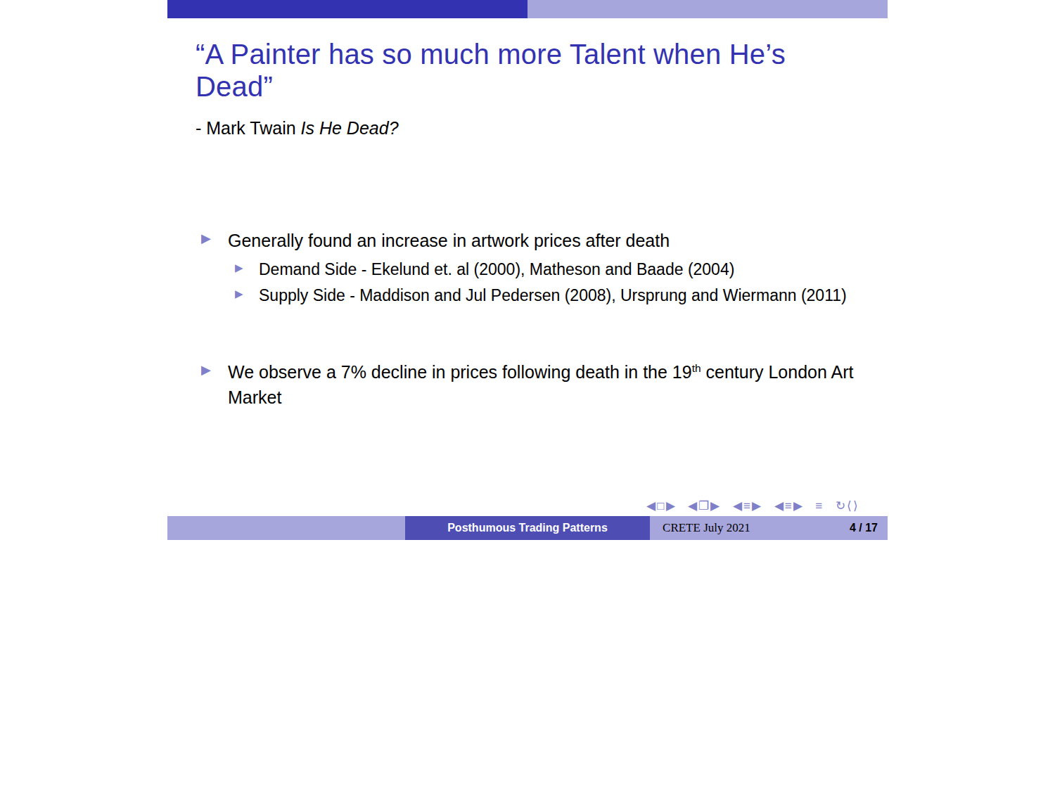“A Painter has so much more Talent when He’s Dead”
- Mark Twain Is He Dead?
Generally found an increase in artwork prices after death
Demand Side - Ekelund et. al (2000), Matheson and Baade (2004)
Supply Side - Maddison and Jul Pedersen (2008), Ursprung and Wiermann (2011)
We observe a 7% decline in prices following death in the 19th century London Art Market
◀□▶ ◀❐▶ ◀≡▶ ◀≡▶ ≡ ↻⟨⟩
Posthumous Trading Patterns
CRETE July 2021 4 / 17